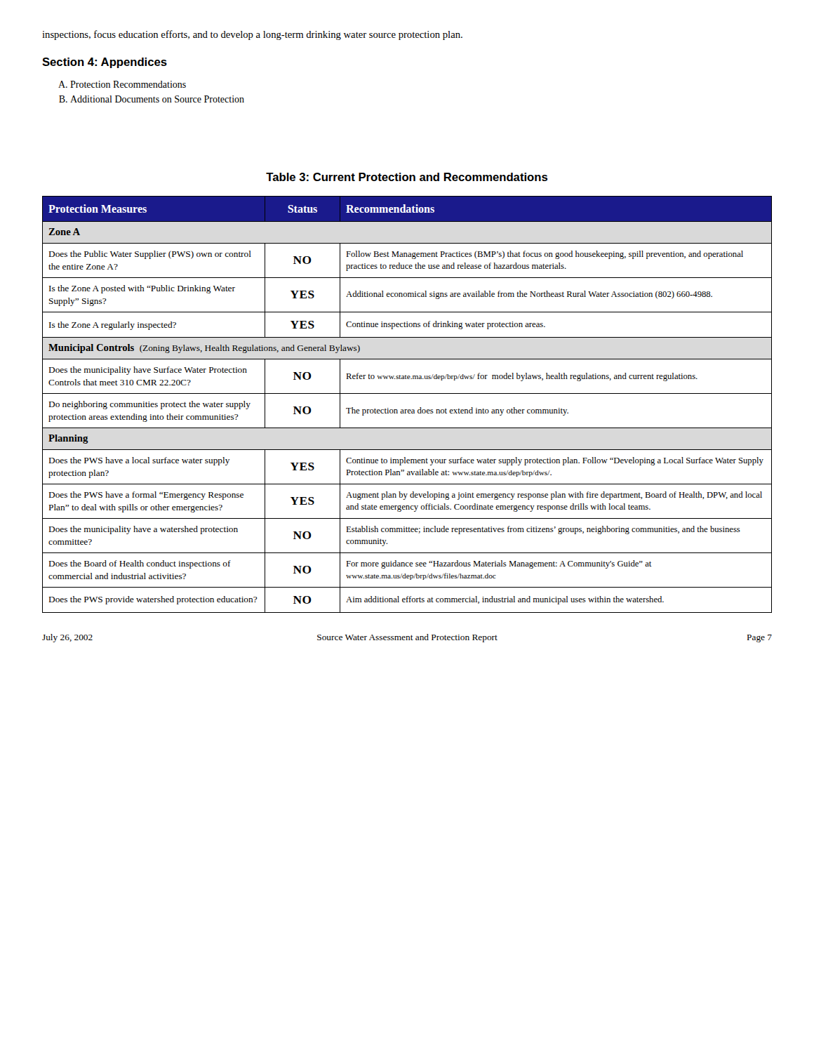inspections, focus education efforts, and to develop a long-term drinking water source protection plan.
Section 4: Appendices
Protection Recommendations
Additional Documents on Source Protection
Table 3: Current Protection and Recommendations
| Protection Measures | Status | Recommendations |
| --- | --- | --- |
| Zone A |
| Does the Public Water Supplier (PWS) own or control the entire Zone A? | NO | Follow Best Management Practices (BMP’s) that focus on good housekeeping, spill prevention, and operational practices to reduce the use and release of hazardous materials. |
| Is the Zone A posted with “Public Drinking Water Supply” Signs? | YES | Additional economical signs are available from the Northeast Rural Water Association (802) 660-4988. |
| Is the Zone A regularly inspected? | YES | Continue inspections of drinking water protection areas. |
| Municipal Controls (Zoning Bylaws, Health Regulations, and General Bylaws) |
| Does the municipality have Surface Water Protection Controls that meet 310 CMR 22.20C? | NO | Refer to www.state.ma.us/dep/brp/dws/ for model bylaws, health regulations, and current regulations. |
| Do neighboring communities protect the water supply protection areas extending into their communities? | NO | The protection area does not extend into any other community. |
| Planning |
| Does the PWS have a local surface water supply protection plan? | YES | Continue to implement your surface water supply protection plan. Follow “Developing a Local Surface Water Supply Protection Plan” available at: www.state.ma.us/dep/brp/dws/ . |
| Does the PWS have a formal “Emergency Response Plan” to deal with spills or other emergencies? | YES | Augment plan by developing a joint emergency response plan with fire department, Board of Health, DPW, and local and state emergency officials. Coordinate emergency response drills with local teams. |
| Does the municipality have a watershed protection committee? | NO | Establish committee; include representatives from citizens’ groups, neighboring communities, and the business community. |
| Does the Board of Health conduct inspections of commercial and industrial activities? | NO | For more guidance see “Hazardous Materials Management: A Community's Guide” at www.state.ma.us/dep/brp/dws/files/hazmat.doc |
| Does the PWS provide watershed protection education? | NO | Aim additional efforts at commercial, industrial and municipal uses within the watershed. |
July 26, 2002
Source Water Assessment and Protection Report
Page 7